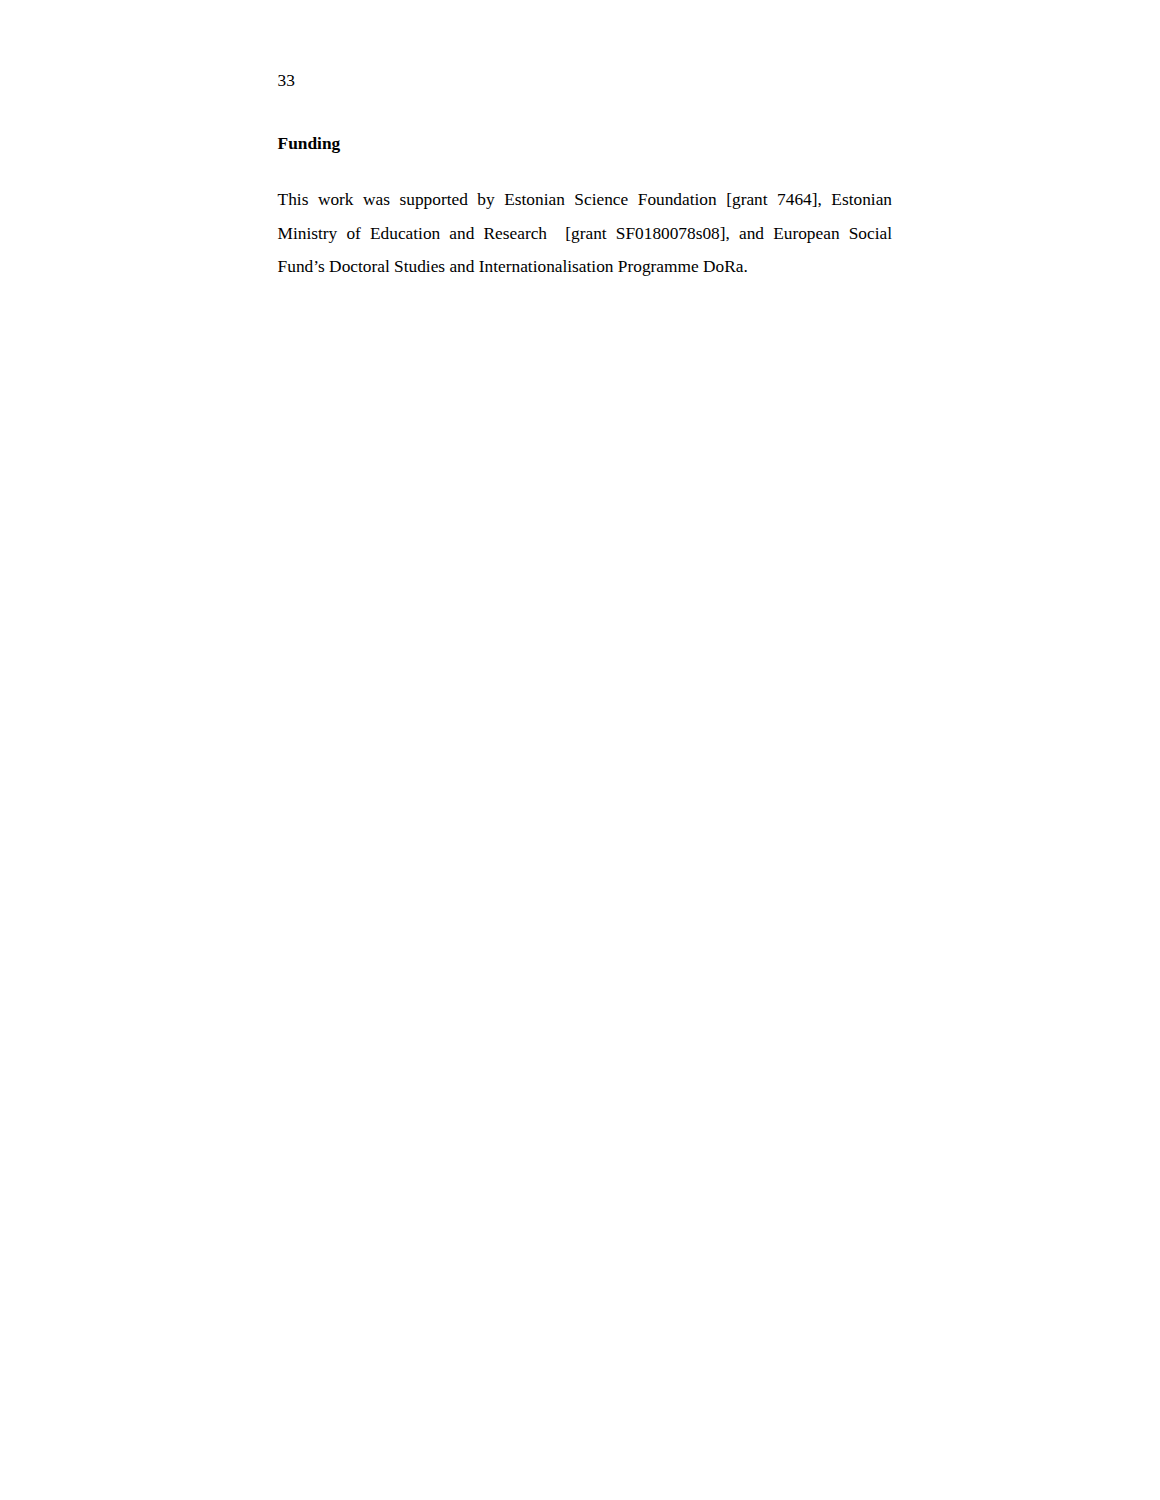33
Funding
This work was supported by Estonian Science Foundation [grant 7464], Estonian Ministry of Education and Research [grant SF0180078s08], and European Social Fund’s Doctoral Studies and Internationalisation Programme DoRa.